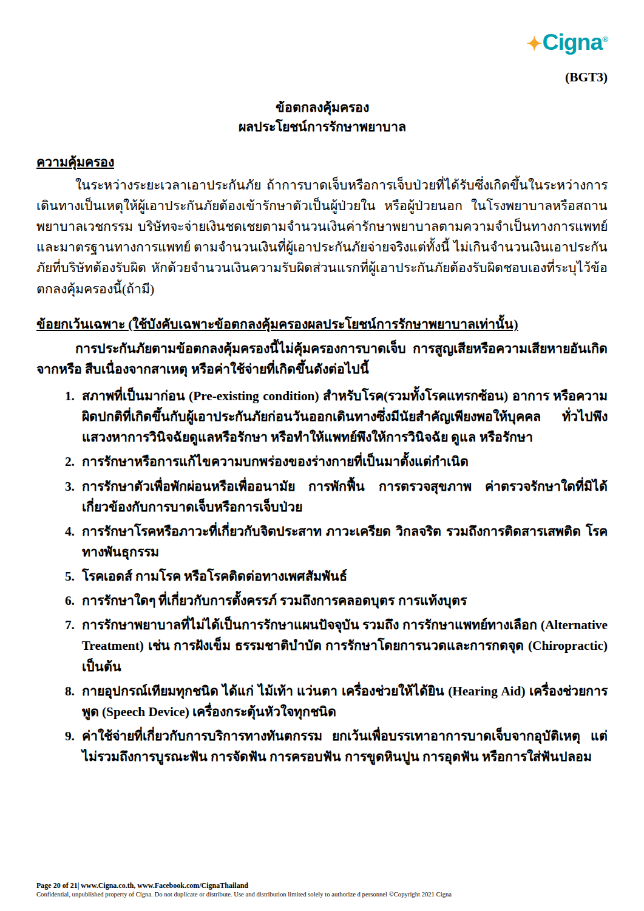✦Cigna®
(BGT3)
ข้อตกลงคุ้มครอง ผลประโยชน์การรักษาพยาบาล
ความคุ้มครอง
ในระหว่างระยะเวลาเอาประกันภัย ถ้าการบาดเจ็บหรือการเจ็บป่วยที่ได้รับซึ่งเกิดขึ้นในระหว่างการเดินทางเป็นเหตุให้ผู้เอาประกันภัยต้องเข้ารักษาตัวเป็นผู้ป่วยใน หรือผู้ป่วยนอก ในโรงพยาบาลหรือสถานพยาบาลเวชกรรม บริษัทจะจ่ายเงินชดเชยตามจำนวนเงินค่ารักษาพยาบาลตามความจำเป็นทางการแพทย์และมาตรฐานทางการแพทย์ ตามจำนวนเงินที่ผู้เอาประกันภัยจ่ายจริงแต่ทั้งนี้ ไม่เกินจำนวนเงินเอาประกันภัยที่บริษัทต้องรับผิด หักด้วยจำนวนเงินความรับผิดส่วนแรกที่ผู้เอาประกันภัยต้องรับผิดชอบเองที่ระบุไว้ข้อตกลงคุ้มครองนี้(ถ้ามี)
ข้อยกเว้นเฉพาะ (ใช้บังคับเฉพาะข้อตกลงคุ้มครองผลประโยชน์การรักษาพยาบาลเท่านั้น)
การประกันภัยตามข้อตกลงคุ้มครองนี้ไม่คุ้มครองการบาดเจ็บ การสูญเสียหรือความเสียหายอันเกิดจากหรือ สืบเนื่องจากสาเหตุ หรือค่าใช้จ่ายที่เกิดขึ้นดังต่อไปนี้
สภาพที่เป็นมาก่อน (Pre-existing condition) สำหรับโรค(รวมทั้งโรคแทรกซ้อน) อาการ หรือความผิดปกติที่เกิดขึ้นกับผู้เอาประกันภัยก่อนวันออกเดินทางซึ่งมีนัยสำคัญเพียงพอให้บุคคล ทั่วไปพึงแสวงหาการวินิจฉัยดูแลหรือรักษา หรือทำให้แพทย์พึงให้การวินิจฉัย ดูแล หรือรักษา
การรักษาหรือการแก้ไขความบกพร่องของร่างกายที่เป็นมาตั้งแต่กำเนิด
การรักษาตัวเพื่อพักผ่อนหรือเพื่ออนามัย การพักฟื้น การตรวจสุขภาพ ค่าตรวจรักษาใดที่มิได้เกี่ยวข้องกับการบาดเจ็บหรือการเจ็บป่วย
การรักษาโรคหรือภาวะที่เกี่ยวกับจิตประสาท ภาวะเครียด วิกลจริต รวมถึงการติดสารเสพติด โรคทางพันธุกรรม
โรคเอดส์ กามโรค หรือโรคติดต่อทางเพศสัมพันธ์
การรักษาใดๆ ที่เกี่ยวกับการตั้งครรภ์ รวมถึงการคลอดบุตร การแท้งบุตร
การรักษาพยาบาลที่ไม่ได้เป็นการรักษาแผนปัจจุบัน รวมถึง การรักษาแพทย์ทางเลือก (Alternative Treatment) เช่น การฝังเข็ม ธรรมชาติบำบัด การรักษาโดยการนวดและการกดจุด (Chiropractic) เป็นต้น
กายอุปกรณ์เทียมทุกชนิด ได้แก่ ไม้เท้า แว่นตา เครื่องช่วยให้ได้ยิน (Hearing Aid) เครื่องช่วยการพูด (Speech Device) เครื่องกระตุ้นหัวใจทุกชนิด
ค่าใช้จ่ายที่เกี่ยวกับการบริการทางทันตกรรม ยกเว้นเพื่อบรรเทาอาการบาดเจ็บจากอุบัติเหตุ แต่ไม่รวมถึงการบูรณะฟัน การจัดฟัน การครอบฟัน การขูดหินปูน การอุดฟัน หรือการใส่ฟันปลอม
Page 20 of 21| www.Cigna.co.th, www.Facebook.com/CignaThailand
Confidential, unpublished property of Cigna. Do not duplicate or distribute. Use and distribution limited solely to authorize d personnel ©Copyright 2021 Cigna